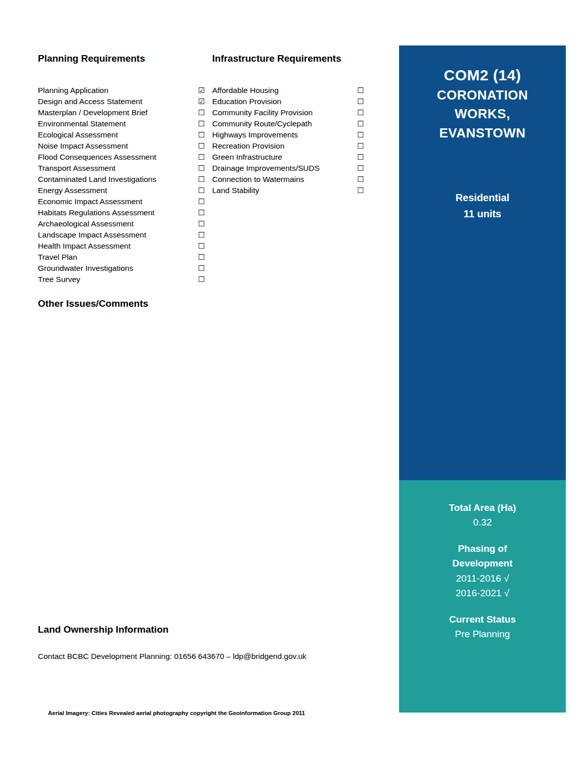COM2 (14)
CORONATION
WORKS,
EVANSTOWN
Residential
11 units
Total Area (Ha)
0.32
Phasing of
Development
2011-2016 √
2016-2021 √
Current Status
Pre Planning
Planning Requirements
Infrastructure Requirements
Planning Application☑
Design and Access Statement☑
Masterplan / Development Brief☐
Environmental Statement☐
Ecological Assessment☐
Noise Impact Assessment☐
Flood Consequences Assessment☐
Transport Assessment☐
Contaminated Land Investigations☐
Energy Assessment☐
Economic Impact Assessment☐
Habitats Regulations Assessment☐
Archaeological Assessment☐
Landscape Impact Assessment☐
Health Impact Assessment☐
Travel Plan☐
Groundwater Investigations☐
Tree Survey☐
Affordable Housing☐
Education Provision☐
Community Facility Provision☐
Community Route/Cyclepath☐
Highways Improvements☐
Recreation Provision☐
Green Infrastructure☐
Drainage Improvements/SUDS☐
Connection to Watermains☐
Land Stability☐
Other Issues/Comments
Land Ownership Information
Contact BCBC Development Planning: 01656 643670 – ldp@bridgend.gov.uk
Aerial Imagery: Cities Revealed aerial photography copyright the Geoinformation Group 2011